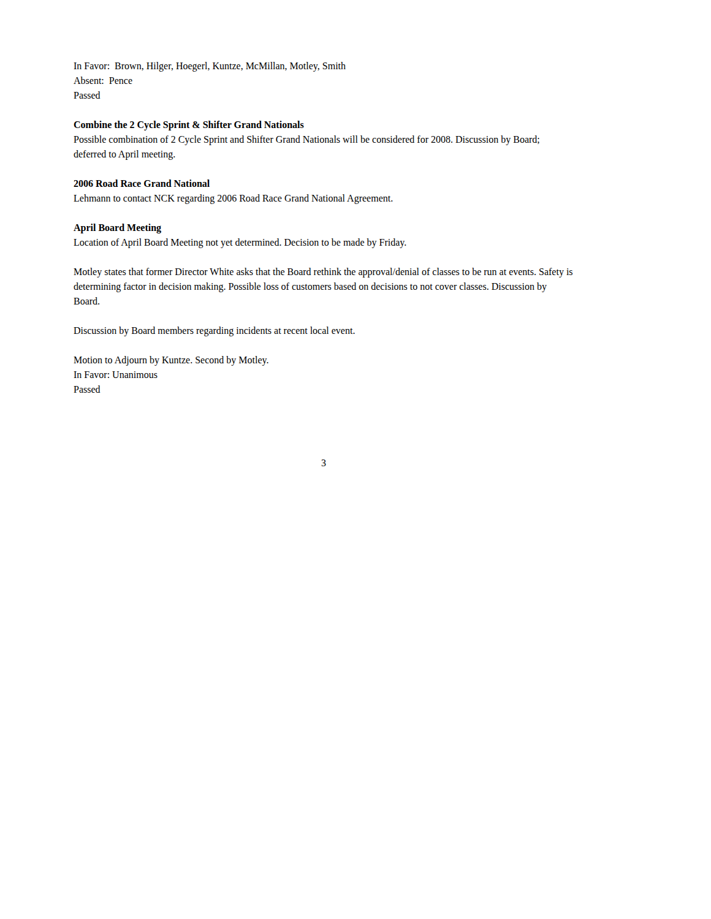In Favor: Brown, Hilger, Hoegerl, Kuntze, McMillan, Motley, Smith
Absent: Pence
Passed
Combine the 2 Cycle Sprint & Shifter Grand Nationals
Possible combination of 2 Cycle Sprint and Shifter Grand Nationals will be considered for 2008. Discussion by Board; deferred to April meeting.
2006 Road Race Grand National
Lehmann to contact NCK regarding 2006 Road Race Grand National Agreement.
April Board Meeting
Location of April Board Meeting not yet determined. Decision to be made by Friday.
Motley states that former Director White asks that the Board rethink the approval/denial of classes to be run at events. Safety is determining factor in decision making. Possible loss of customers based on decisions to not cover classes. Discussion by Board.
Discussion by Board members regarding incidents at recent local event.
Motion to Adjourn by Kuntze. Second by Motley.
In Favor: Unanimous
Passed
3